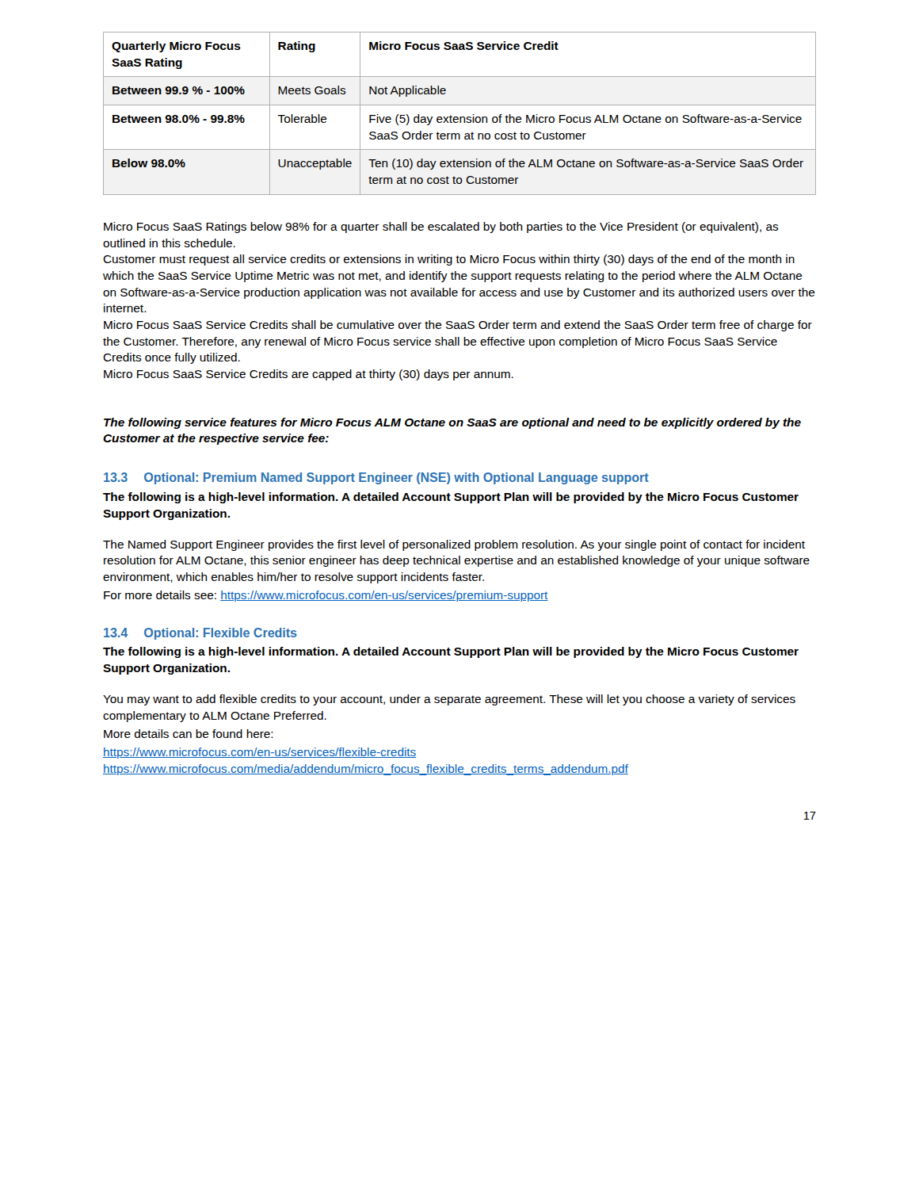| Quarterly Micro Focus SaaS Rating | Rating | Micro Focus SaaS Service Credit |
| --- | --- | --- |
| Between 99.9 % - 100% | Meets Goals | Not Applicable |
| Between 98.0% - 99.8% | Tolerable | Five (5) day extension of the Micro Focus ALM Octane on Software-as-a-Service SaaS Order term at no cost to Customer |
| Below 98.0% | Unacceptable | Ten (10) day extension of the ALM Octane on Software-as-a-Service SaaS Order term at no cost to Customer |
Micro Focus SaaS Ratings below 98% for a quarter shall be escalated by both parties to the Vice President (or equivalent), as outlined in this schedule.
Customer must request all service credits or extensions in writing to Micro Focus within thirty (30) days of the end of the month in which the SaaS Service Uptime Metric was not met, and identify the support requests relating to the period where the ALM Octane on Software-as-a-Service production application was not available for access and use by Customer and its authorized users over the internet.
Micro Focus SaaS Service Credits shall be cumulative over the SaaS Order term and extend the SaaS Order term free of charge for the Customer. Therefore, any renewal of Micro Focus service shall be effective upon completion of Micro Focus SaaS Service Credits once fully utilized.
Micro Focus SaaS Service Credits are capped at thirty (30) days per annum.
The following service features for Micro Focus ALM Octane on SaaS are optional and need to be explicitly ordered by the Customer at the respective service fee:
13.3 Optional: Premium Named Support Engineer (NSE) with Optional Language support
The following is a high-level information. A detailed Account Support Plan will be provided by the Micro Focus Customer Support Organization.
The Named Support Engineer provides the first level of personalized problem resolution. As your single point of contact for incident resolution for ALM Octane, this senior engineer has deep technical expertise and an established knowledge of your unique software environment, which enables him/her to resolve support incidents faster.
For more details see: https://www.microfocus.com/en-us/services/premium-support
13.4 Optional: Flexible Credits
The following is a high-level information. A detailed Account Support Plan will be provided by the Micro Focus Customer Support Organization.
You may want to add flexible credits to your account, under a separate agreement. These will let you choose a variety of services complementary to ALM Octane Preferred.
More details can be found here:
https://www.microfocus.com/en-us/services/flexible-credits
https://www.microfocus.com/media/addendum/micro_focus_flexible_credits_terms_addendum.pdf
17